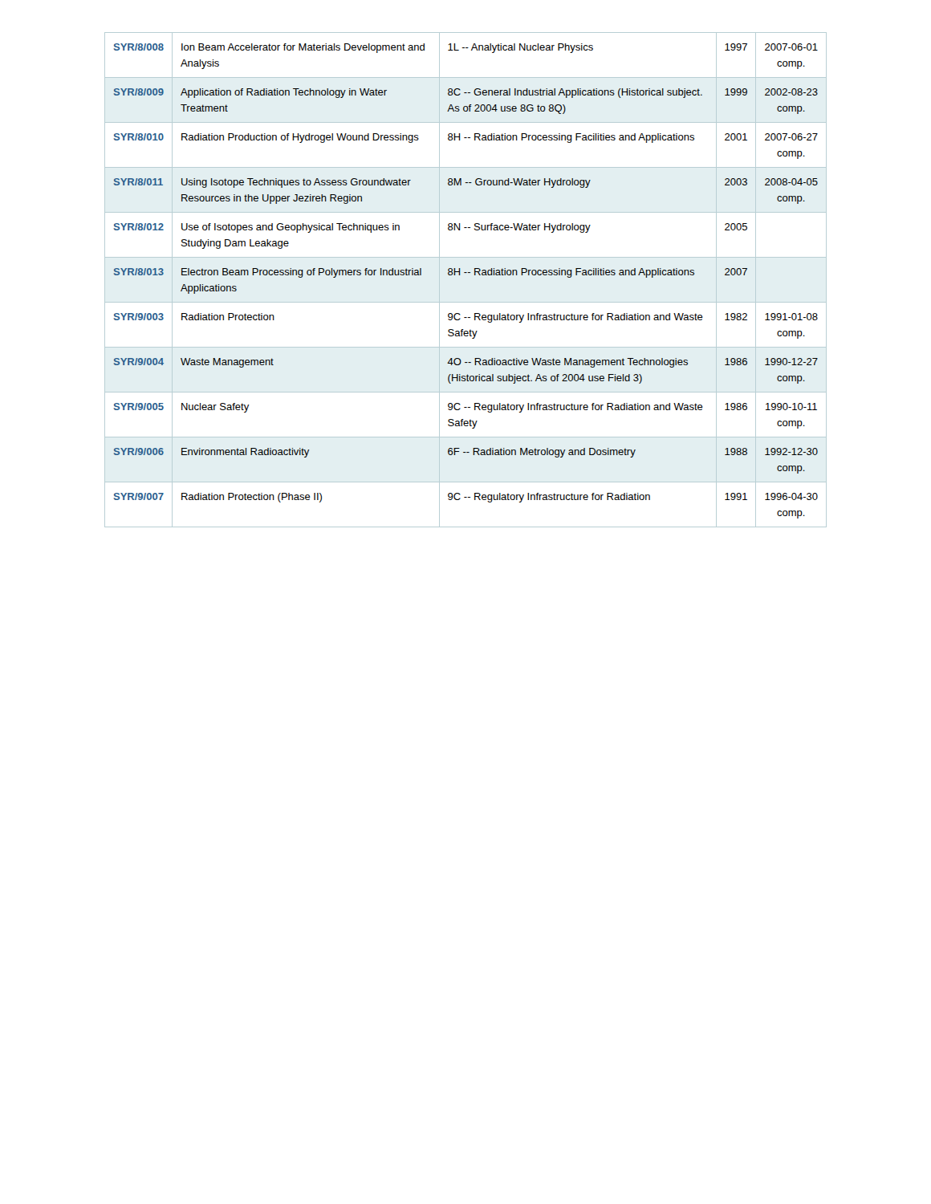| SYR/8/008 | Ion Beam Accelerator for Materials Development and Analysis | 1L -- Analytical Nuclear Physics | 1997 | 2007-06-01 comp. |
| SYR/8/009 | Application of Radiation Technology in Water Treatment | 8C -- General Industrial Applications (Historical subject. As of 2004 use 8G to 8Q) | 1999 | 2002-08-23 comp. |
| SYR/8/010 | Radiation Production of Hydrogel Wound Dressings | 8H -- Radiation Processing Facilities and Applications | 2001 | 2007-06-27 comp. |
| SYR/8/011 | Using Isotope Techniques to Assess Groundwater Resources in the Upper Jezireh Region | 8M -- Ground-Water Hydrology | 2003 | 2008-04-05 comp. |
| SYR/8/012 | Use of Isotopes and Geophysical Techniques in Studying Dam Leakage | 8N -- Surface-Water Hydrology | 2005 | |
| SYR/8/013 | Electron Beam Processing of Polymers for Industrial Applications | 8H -- Radiation Processing Facilities and Applications | 2007 | |
| SYR/9/003 | Radiation Protection | 9C -- Regulatory Infrastructure for Radiation and Waste Safety | 1982 | 1991-01-08 comp. |
| SYR/9/004 | Waste Management | 4O -- Radioactive Waste Management Technologies (Historical subject. As of 2004 use Field 3) | 1986 | 1990-12-27 comp. |
| SYR/9/005 | Nuclear Safety | 9C -- Regulatory Infrastructure for Radiation and Waste Safety | 1986 | 1990-10-11 comp. |
| SYR/9/006 | Environmental Radioactivity | 6F -- Radiation Metrology and Dosimetry | 1988 | 1992-12-30 comp. |
| SYR/9/007 | Radiation Protection (Phase II) | 9C -- Regulatory Infrastructure for Radiation | 1991 | 1996-04-30 comp. |